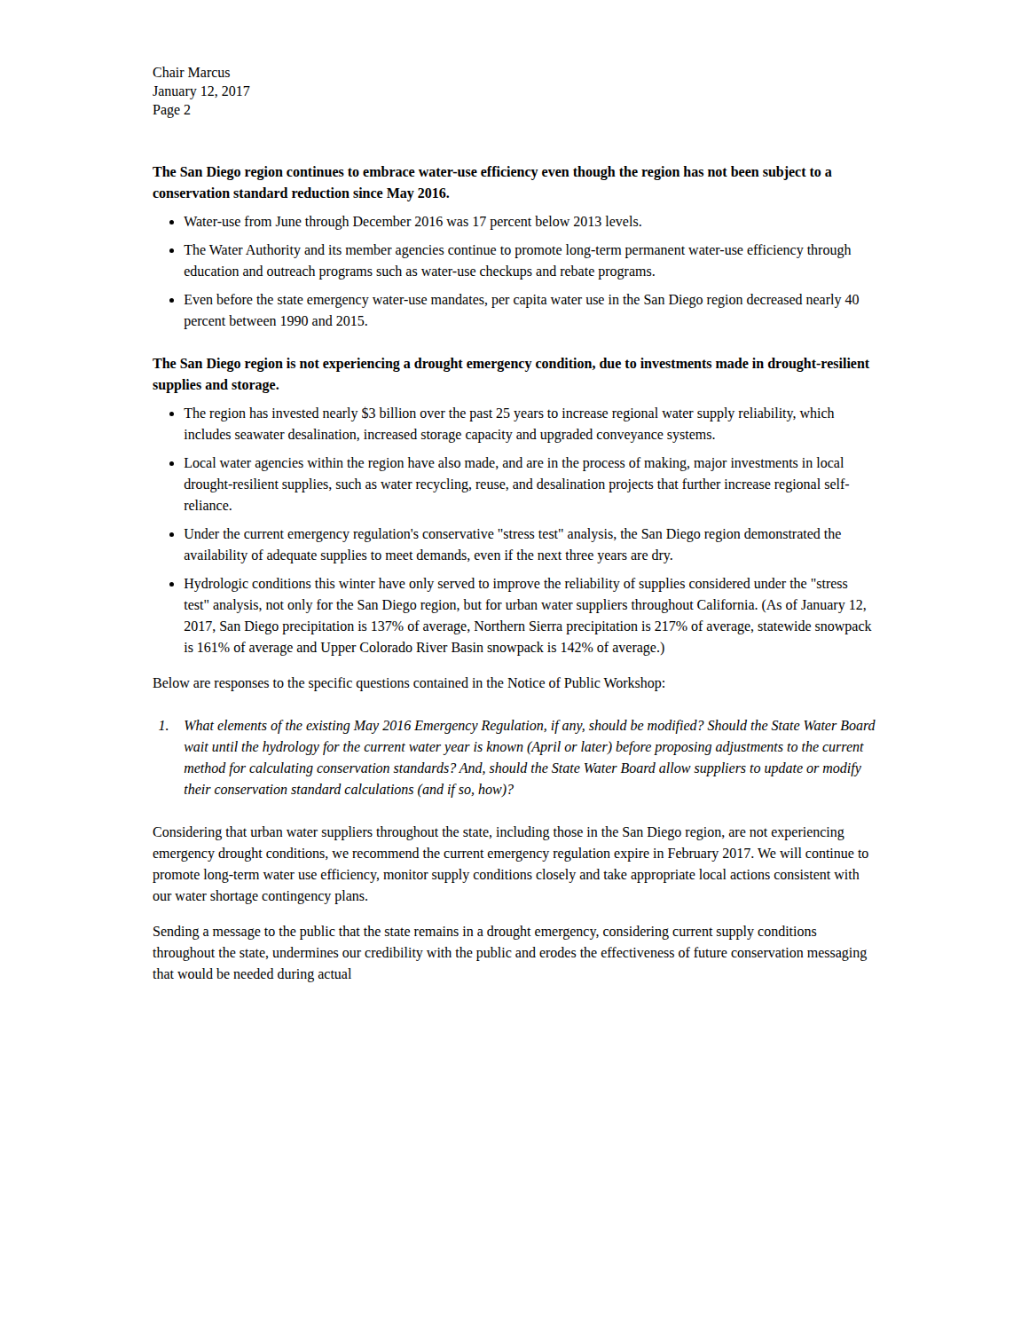Chair Marcus
January 12, 2017
Page 2
The San Diego region continues to embrace water-use efficiency even though the region has not been subject to a conservation standard reduction since May 2016.
Water-use from June through December 2016 was 17 percent below 2013 levels.
The Water Authority and its member agencies continue to promote long-term permanent water-use efficiency through education and outreach programs such as water-use checkups and rebate programs.
Even before the state emergency water-use mandates, per capita water use in the San Diego region decreased nearly 40 percent between 1990 and 2015.
The San Diego region is not experiencing a drought emergency condition, due to investments made in drought-resilient supplies and storage.
The region has invested nearly $3 billion over the past 25 years to increase regional water supply reliability, which includes seawater desalination, increased storage capacity and upgraded conveyance systems.
Local water agencies within the region have also made, and are in the process of making, major investments in local drought-resilient supplies, such as water recycling, reuse, and desalination projects that further increase regional self-reliance.
Under the current emergency regulation's conservative "stress test" analysis, the San Diego region demonstrated the availability of adequate supplies to meet demands, even if the next three years are dry.
Hydrologic conditions this winter have only served to improve the reliability of supplies considered under the "stress test" analysis, not only for the San Diego region, but for urban water suppliers throughout California. (As of January 12, 2017, San Diego precipitation is 137% of average, Northern Sierra precipitation is 217% of average, statewide snowpack is 161% of average and Upper Colorado River Basin snowpack is 142% of average.)
Below are responses to the specific questions contained in the Notice of Public Workshop:
1. What elements of the existing May 2016 Emergency Regulation, if any, should be modified? Should the State Water Board wait until the hydrology for the current water year is known (April or later) before proposing adjustments to the current method for calculating conservation standards? And, should the State Water Board allow suppliers to update or modify their conservation standard calculations (and if so, how)?
Considering that urban water suppliers throughout the state, including those in the San Diego region, are not experiencing emergency drought conditions, we recommend the current emergency regulation expire in February 2017. We will continue to promote long-term water use efficiency, monitor supply conditions closely and take appropriate local actions consistent with our water shortage contingency plans.
Sending a message to the public that the state remains in a drought emergency, considering current supply conditions throughout the state, undermines our credibility with the public and erodes the effectiveness of future conservation messaging that would be needed during actual